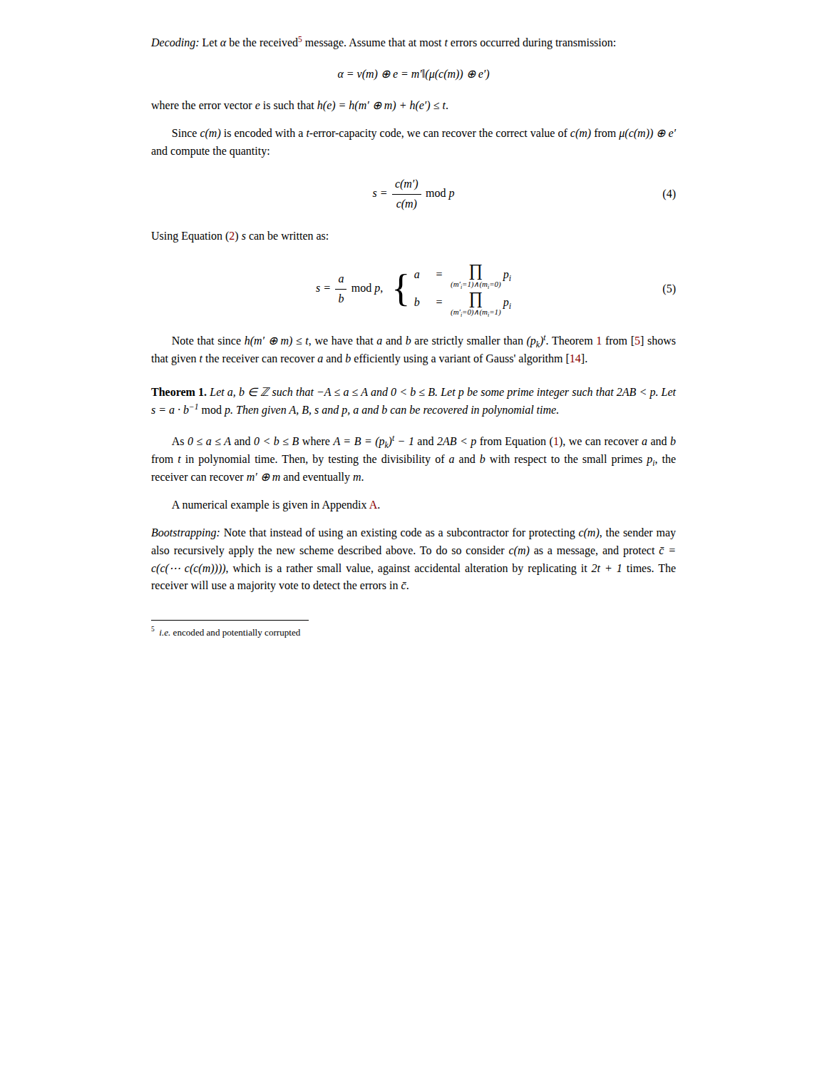Decoding: Let α be the received5 message. Assume that at most t errors occurred during transmission:
α = ν(m) ⊕ e = m′‖(μ(c(m)) ⊕ e′)
where the error vector e is such that h(e) = h(m′ ⊕ m) + h(e′) ≤ t.
Since c(m) is encoded with a t-error-capacity code, we can recover the correct value of c(m) from μ(c(m)) ⊕ e′ and compute the quantity:
s = c(m′) c(m) mod p
(4)
Using Equation (2) s can be written as:
s = a b mod p, { a = ∏ (m′i=1)∧(mi=0) pi b = ∏ (m′i=0)∧(mi=1) pi
(5)
Note that since h(m′ ⊕ m) ≤ t, we have that a and b are strictly smaller than (pk)t. Theorem 1 from [5] shows that given t the receiver can recover a and b efficiently using a variant of Gauss' algorithm [14].
Theorem 1. Let a, b ∈ ℤ such that −A ≤ a ≤ A and 0 < b ≤ B. Let p be some prime integer such that 2AB < p. Let s = a · b−1 mod p. Then given A, B, s and p, a and b can be recovered in polynomial time.
As 0 ≤ a ≤ A and 0 < b ≤ B where A = B = (pk)t − 1 and 2AB < p from Equation (1), we can recover a and b from t in polynomial time. Then, by testing the divisibility of a and b with respect to the small primes pi, the receiver can recover m′ ⊕ m and eventually m.
A numerical example is given in Appendix A.
Bootstrapping: Note that instead of using an existing code as a subcontractor for protecting c(m), the sender may also recursively apply the new scheme described above. To do so consider c(m) as a message, and protect c̄ = c(c(⋯ c(c(m)))), which is a rather small value, against accidental alteration by replicating it 2t + 1 times. The receiver will use a majority vote to detect the errors in c̄.
5 i.e. encoded and potentially corrupted